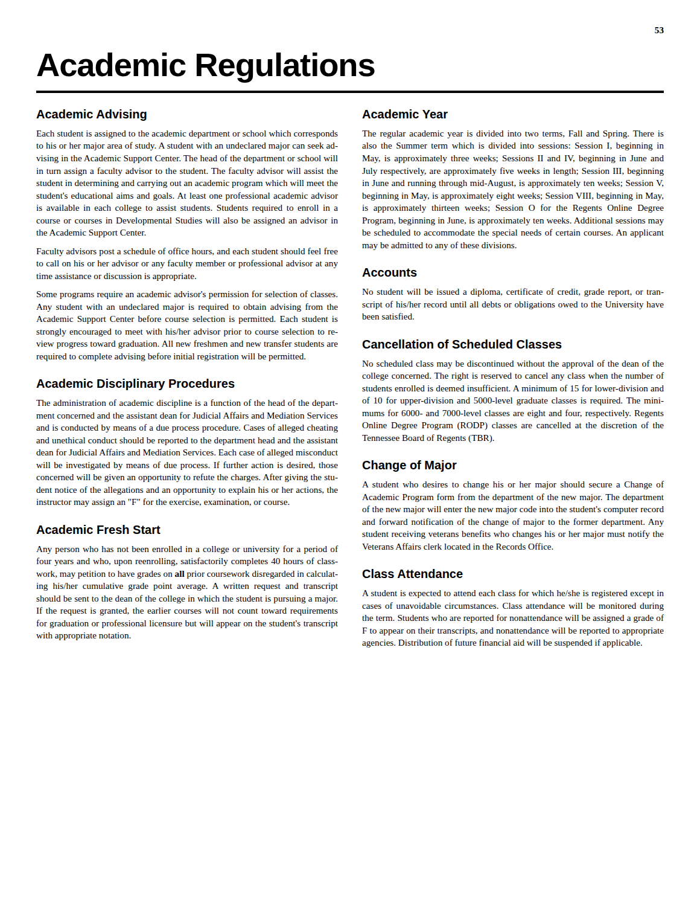53
Academic Regulations
Academic Advising
Each student is assigned to the academic department or school which corresponds to his or her major area of study. A student with an undeclared major can seek advising in the Academic Support Center. The head of the department or school will in turn assign a faculty advisor to the student. The faculty advisor will assist the student in determining and carrying out an academic program which will meet the student's educational aims and goals. At least one professional academic advisor is available in each college to assist students. Students required to enroll in a course or courses in Developmental Studies will also be assigned an advisor in the Academic Support Center.
Faculty advisors post a schedule of office hours, and each student should feel free to call on his or her advisor or any faculty member or professional advisor at any time assistance or discussion is appropriate.
Some programs require an academic advisor's permission for selection of classes. Any student with an undeclared major is required to obtain advising from the Academic Support Center before course selection is permitted. Each student is strongly encouraged to meet with his/her advisor prior to course selection to review progress toward graduation. All new freshmen and new transfer students are required to complete advising before initial registration will be permitted.
Academic Disciplinary Procedures
The administration of academic discipline is a function of the head of the department concerned and the assistant dean for Judicial Affairs and Mediation Services and is conducted by means of a due process procedure. Cases of alleged cheating and unethical conduct should be reported to the department head and the assistant dean for Judicial Affairs and Mediation Services. Each case of alleged misconduct will be investigated by means of due process. If further action is desired, those concerned will be given an opportunity to refute the charges. After giving the student notice of the allegations and an opportunity to explain his or her actions, the instructor may assign an "F" for the exercise, examination, or course.
Academic Fresh Start
Any person who has not been enrolled in a college or university for a period of four years and who, upon reenrolling, satisfactorily completes 40 hours of classwork, may petition to have grades on all prior coursework disregarded in calculating his/her cumulative grade point average. A written request and transcript should be sent to the dean of the college in which the student is pursuing a major. If the request is granted, the earlier courses will not count toward requirements for graduation or professional licensure but will appear on the student's transcript with appropriate notation.
Academic Year
The regular academic year is divided into two terms, Fall and Spring. There is also the Summer term which is divided into sessions: Session I, beginning in May, is approximately three weeks; Sessions II and IV, beginning in June and July respectively, are approximately five weeks in length; Session III, beginning in June and running through mid-August, is approximately ten weeks; Session V, beginning in May, is approximately eight weeks; Session VIII, beginning in May, is approximately thirteen weeks; Session O for the Regents Online Degree Program, beginning in June, is approximately ten weeks. Additional sessions may be scheduled to accommodate the special needs of certain courses. An applicant may be admitted to any of these divisions.
Accounts
No student will be issued a diploma, certificate of credit, grade report, or transcript of his/her record until all debts or obligations owed to the University have been satisfied.
Cancellation of Scheduled Classes
No scheduled class may be discontinued without the approval of the dean of the college concerned. The right is reserved to cancel any class when the number of students enrolled is deemed insufficient. A minimum of 15 for lower-division and of 10 for upper-division and 5000-level graduate classes is required. The minimums for 6000- and 7000-level classes are eight and four, respectively. Regents Online Degree Program (RODP) classes are cancelled at the discretion of the Tennessee Board of Regents (TBR).
Change of Major
A student who desires to change his or her major should secure a Change of Academic Program form from the department of the new major. The department of the new major will enter the new major code into the student's computer record and forward notification of the change of major to the former department. Any student receiving veterans benefits who changes his or her major must notify the Veterans Affairs clerk located in the Records Office.
Class Attendance
A student is expected to attend each class for which he/she is registered except in cases of unavoidable circumstances. Class attendance will be monitored during the term. Students who are reported for nonattendance will be assigned a grade of F to appear on their transcripts, and nonattendance will be reported to appropriate agencies. Distribution of future financial aid will be suspended if applicable.